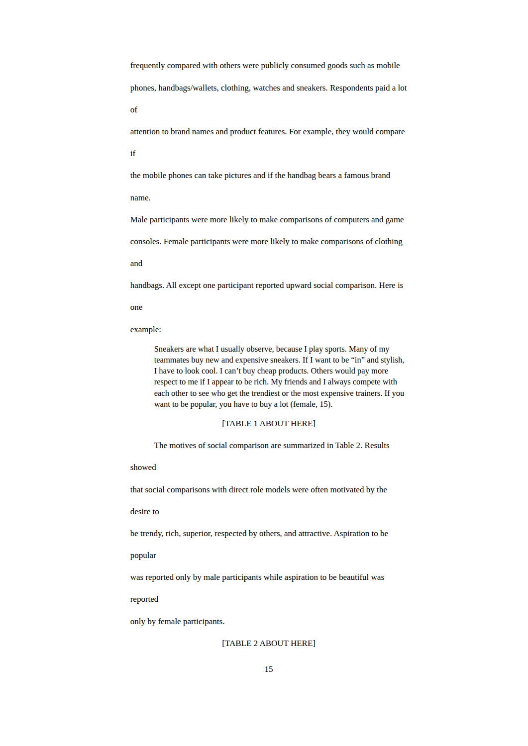frequently compared with others were publicly consumed goods such as mobile
phones, handbags/wallets, clothing, watches and sneakers. Respondents paid a lot of
attention to brand names and product features. For example, they would compare if
the mobile phones can take pictures and if the handbag bears a famous brand name.
Male participants were more likely to make comparisons of computers and game
consoles. Female participants were more likely to make comparisons of clothing and
handbags. All except one participant reported upward social comparison. Here is one
example:
Sneakers are what I usually observe, because I play sports. Many of my teammates buy new and expensive sneakers. If I want to be “in” and stylish, I have to look cool. I can’t buy cheap products. Others would pay more respect to me if I appear to be rich. My friends and I always compete with each other to see who get the trendiest or the most expensive trainers. If you want to be popular, you have to buy a lot (female, 15).
[TABLE 1 ABOUT HERE]
The motives of social comparison are summarized in Table 2. Results showed
that social comparisons with direct role models were often motivated by the desire to
be trendy, rich, superior, respected by others, and attractive. Aspiration to be popular
was reported only by male participants while aspiration to be beautiful was reported
only by female participants.
[TABLE 2 ABOUT HERE]
15